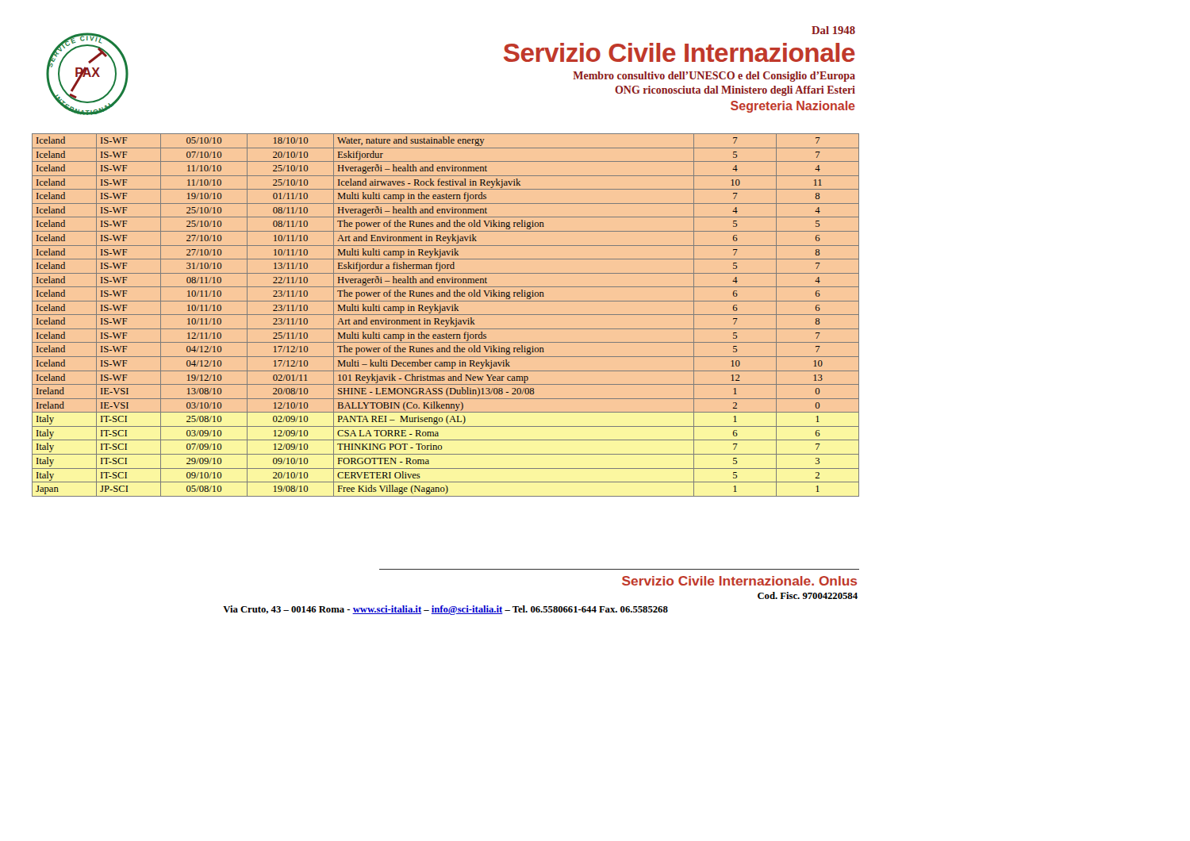PAX SERVICE CIVIL INTERNATIONAL
Dal 1948
Servizio Civile Internazionale
Membro consultivo dell’UNESCO e del Consiglio d’Europa
ONG riconosciuta dal Ministero degli Affari Esteri
Segreteria Nazionale
| Iceland | IS-WF | 05/10/10 | 18/10/10 | Water, nature and sustainable energy | 7 | 7 |
| Iceland | IS-WF | 07/10/10 | 20/10/10 | Eskifjordur | 5 | 7 |
| Iceland | IS-WF | 11/10/10 | 25/10/10 | Hveragerði – health and environment | 4 | 4 |
| Iceland | IS-WF | 11/10/10 | 25/10/10 | Iceland airwaves - Rock festival in Reykjavik | 10 | 11 |
| Iceland | IS-WF | 19/10/10 | 01/11/10 | Multi kulti camp in the eastern fjords | 7 | 8 |
| Iceland | IS-WF | 25/10/10 | 08/11/10 | Hveragerði – health and environment | 4 | 4 |
| Iceland | IS-WF | 25/10/10 | 08/11/10 | The power of the Runes and the old Viking religion | 5 | 5 |
| Iceland | IS-WF | 27/10/10 | 10/11/10 | Art and Environment in Reykjavik | 6 | 6 |
| Iceland | IS-WF | 27/10/10 | 10/11/10 | Multi kulti camp in Reykjavik | 7 | 8 |
| Iceland | IS-WF | 31/10/10 | 13/11/10 | Eskifjordur a fisherman fjord | 5 | 7 |
| Iceland | IS-WF | 08/11/10 | 22/11/10 | Hveragerði – health and environment | 4 | 4 |
| Iceland | IS-WF | 10/11/10 | 23/11/10 | The power of the Runes and the old Viking religion | 6 | 6 |
| Iceland | IS-WF | 10/11/10 | 23/11/10 | Multi kulti camp in Reykjavik | 6 | 6 |
| Iceland | IS-WF | 10/11/10 | 23/11/10 | Art and environment in Reykjavik | 7 | 8 |
| Iceland | IS-WF | 12/11/10 | 25/11/10 | Multi kulti camp in the eastern fjords | 5 | 7 |
| Iceland | IS-WF | 04/12/10 | 17/12/10 | The power of the Runes and the old Viking religion | 5 | 7 |
| Iceland | IS-WF | 04/12/10 | 17/12/10 | Multi – kulti December camp in Reykjavik | 10 | 10 |
| Iceland | IS-WF | 19/12/10 | 02/01/11 | 101 Reykjavik - Christmas and New Year camp | 12 | 13 |
| Ireland | IE-VSI | 13/08/10 | 20/08/10 | SHINE - LEMONGRASS (Dublin)13/08 - 20/08 | 1 | 0 |
| Ireland | IE-VSI | 03/10/10 | 12/10/10 | BALLYTOBIN (Co. Kilkenny) | 2 | 0 |
| Italy | IT-SCI | 25/08/10 | 02/09/10 | PANTA REI – Murisengo (AL) | 1 | 1 |
| Italy | IT-SCI | 03/09/10 | 12/09/10 | CSA LA TORRE - Roma | 6 | 6 |
| Italy | IT-SCI | 07/09/10 | 12/09/10 | THINKING POT - Torino | 7 | 7 |
| Italy | IT-SCI | 29/09/10 | 09/10/10 | FORGOTTEN - Roma | 5 | 3 |
| Italy | IT-SCI | 09/10/10 | 20/10/10 | CERVETERI Olives | 5 | 2 |
| Japan | JP-SCI | 05/08/10 | 19/08/10 | Free Kids Village (Nagano) | 1 | 1 |
Servizio Civile Internazionale. Onlus
Cod. Fisc. 97004220584
Via Cruto, 43 – 00146 Roma - www.sci-italia.it – info@sci-italia.it – Tel. 06.5580661-644 Fax. 06.5585268